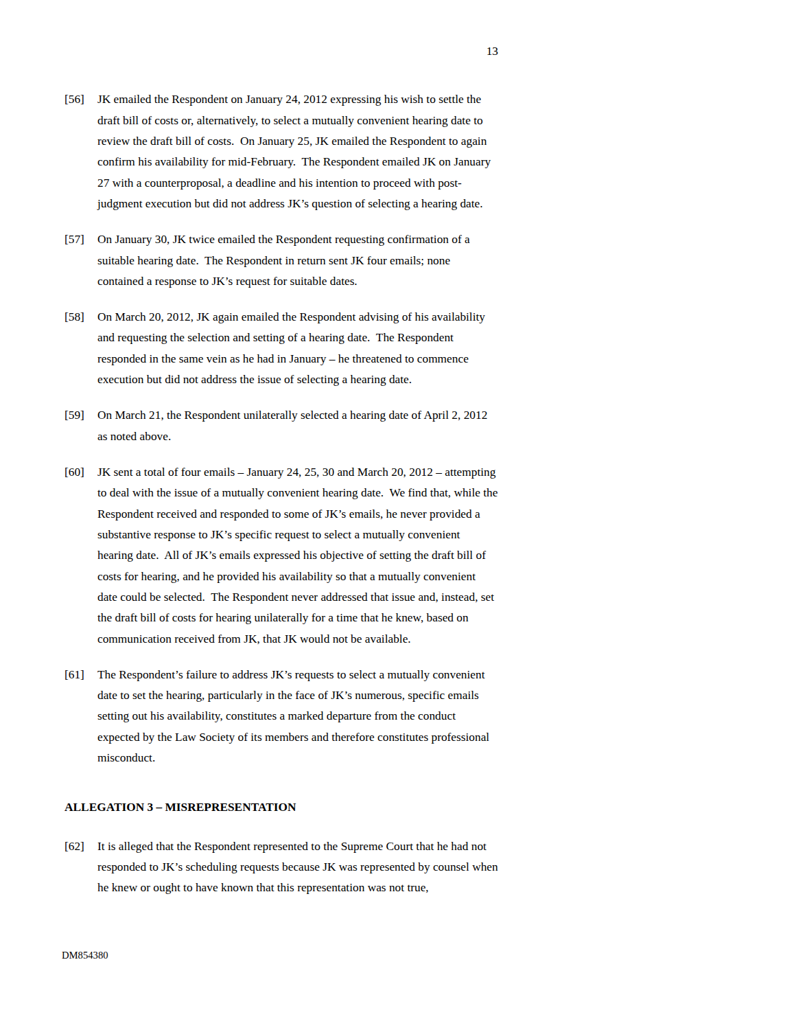13
[56]
JK emailed the Respondent on January 24, 2012 expressing his wish to settle the draft bill of costs or, alternatively, to select a mutually convenient hearing date to review the draft bill of costs. On January 25, JK emailed the Respondent to again confirm his availability for mid-February. The Respondent emailed JK on January 27 with a counterproposal, a deadline and his intention to proceed with post-judgment execution but did not address JK’s question of selecting a hearing date.
[57]
On January 30, JK twice emailed the Respondent requesting confirmation of a suitable hearing date. The Respondent in return sent JK four emails; none contained a response to JK’s request for suitable dates.
[58]
On March 20, 2012, JK again emailed the Respondent advising of his availability and requesting the selection and setting of a hearing date. The Respondent responded in the same vein as he had in January – he threatened to commence execution but did not address the issue of selecting a hearing date.
[59]
On March 21, the Respondent unilaterally selected a hearing date of April 2, 2012 as noted above.
[60]
JK sent a total of four emails – January 24, 25, 30 and March 20, 2012 – attempting to deal with the issue of a mutually convenient hearing date. We find that, while the Respondent received and responded to some of JK’s emails, he never provided a substantive response to JK’s specific request to select a mutually convenient hearing date. All of JK’s emails expressed his objective of setting the draft bill of costs for hearing, and he provided his availability so that a mutually convenient date could be selected. The Respondent never addressed that issue and, instead, set the draft bill of costs for hearing unilaterally for a time that he knew, based on communication received from JK, that JK would not be available.
[61]
The Respondent’s failure to address JK’s requests to select a mutually convenient date to set the hearing, particularly in the face of JK’s numerous, specific emails setting out his availability, constitutes a marked departure from the conduct expected by the Law Society of its members and therefore constitutes professional misconduct.
ALLEGATION 3 – MISREPRESENTATION
[62]
It is alleged that the Respondent represented to the Supreme Court that he had not responded to JK’s scheduling requests because JK was represented by counsel when he knew or ought to have known that this representation was not true,
DM854380